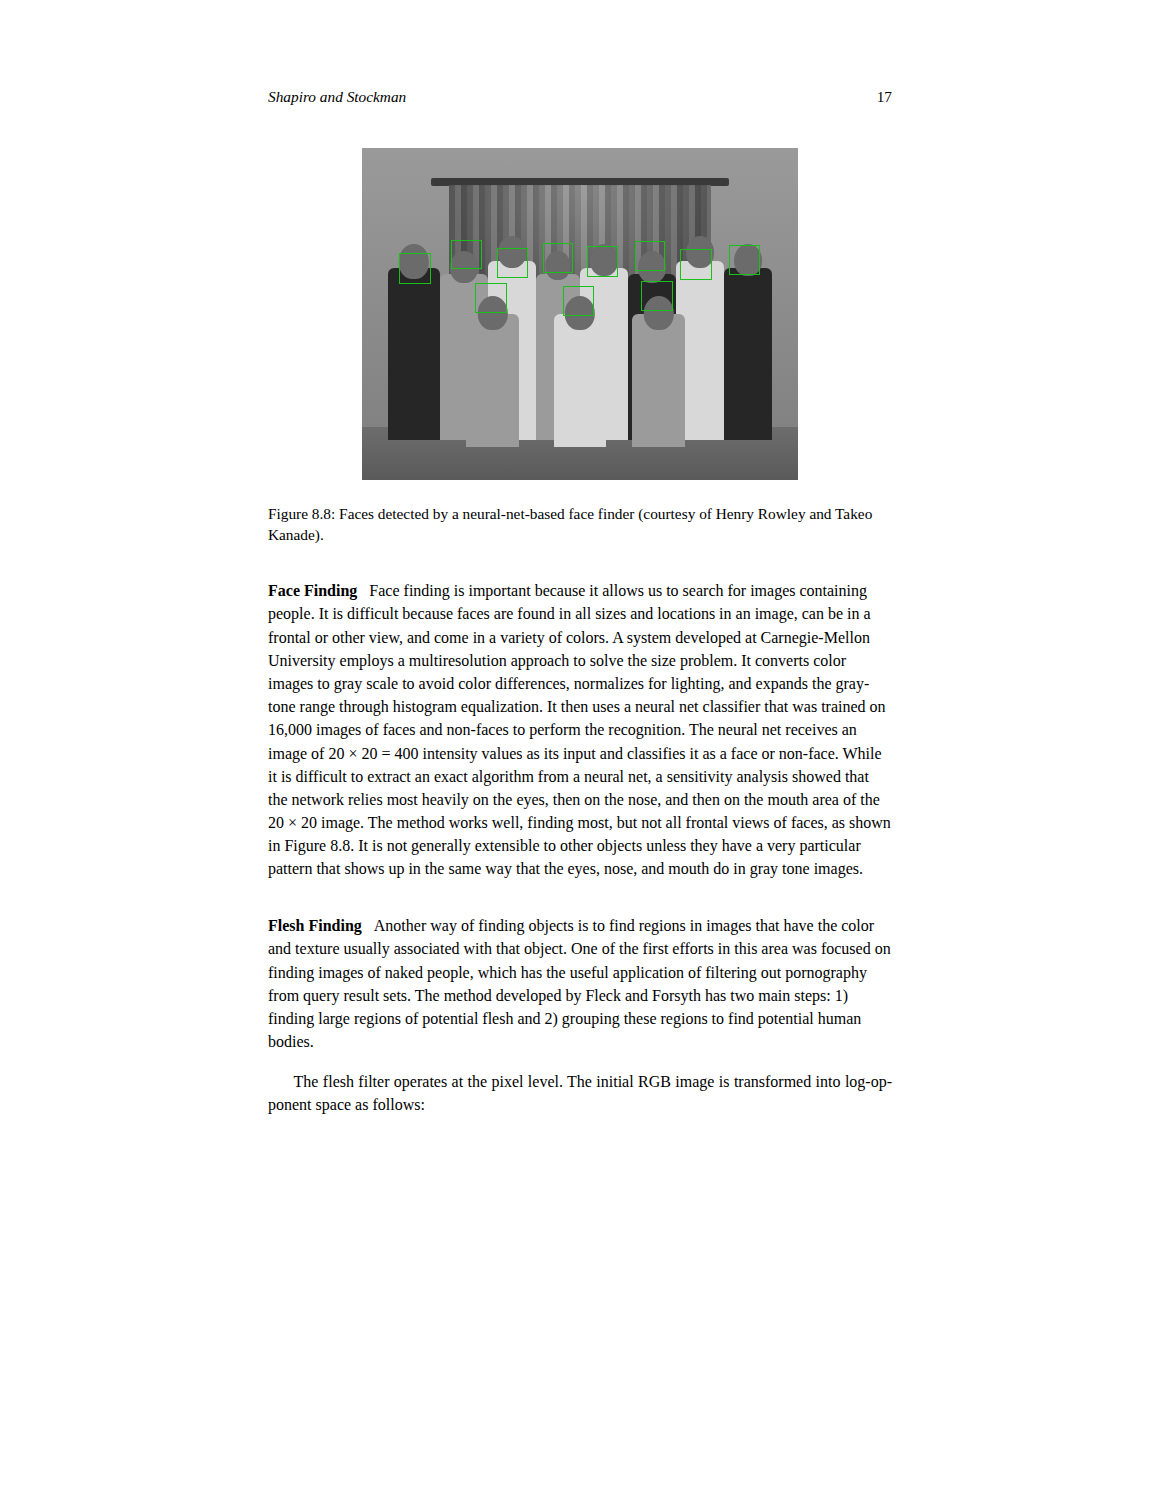Shapiro and Stockman 17
Figure 8.8: Faces detected by a neural-net-based face finder (courtesy of Henry Rowley and Takeo Kanade).
Face Finding
Face finding is important because it allows us to search for images containing people. It is difficult because faces are found in all sizes and locations in an image, can be in a frontal or other view, and come in a variety of colors. A system developed at Carnegie-Mellon University employs a multiresolution approach to solve the size problem. It converts color images to gray scale to avoid color differences, normalizes for lighting, and expands the gray-tone range through histogram equalization. It then uses a neural net classifier that was trained on 16,000 images of faces and non-faces to perform the recognition. The neural net receives an image of 20 × 20 = 400 intensity values as its input and classifies it as a face or non-face. While it is difficult to extract an exact algorithm from a neural net, a sensitivity analysis showed that the network relies most heavily on the eyes, then on the nose, and then on the mouth area of the 20 × 20 image. The method works well, finding most, but not all frontal views of faces, as shown in Figure 8.8. It is not generally extensible to other objects unless they have a very particular pattern that shows up in the same way that the eyes, nose, and mouth do in gray tone images.
Flesh Finding
Another way of finding objects is to find regions in images that have the color and texture usually associated with that object. One of the first efforts in this area was focused on finding images of naked people, which has the useful application of filtering out pornography from query result sets. The method developed by Fleck and Forsyth has two main steps: 1) finding large regions of potential flesh and 2) grouping these regions to find potential human bodies.
The flesh filter operates at the pixel level. The initial RGB image is transformed into log-opponent space as follows: